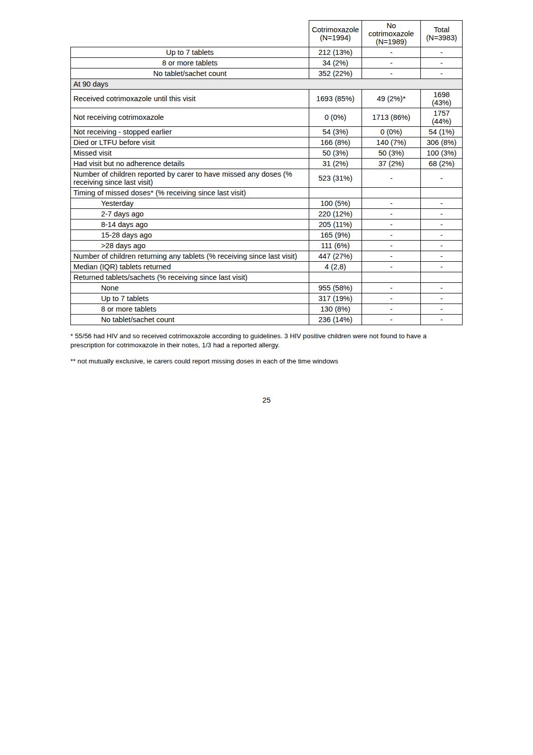| | Cotrimoxazole (N=1994) | No cotrimoxazole (N=1989) | Total (N=3983) |
| --- | --- | --- | --- |
| Up to 7 tablets | 212 (13%) | - | - |
| 8 or more tablets | 34 (2%) | - | - |
| No tablet/sachet count | 352 (22%) | - | - |
| At 90 days |
| Received cotrimoxazole until this visit | 1693 (85%) | 49 (2%)* | 1698 (43%) |
| Not receiving cotrimoxazole | 0 (0%) | 1713 (86%) | 1757 (44%) |
| Not receiving - stopped earlier | 54 (3%) | 0 (0%) | 54 (1%) |
| Died or LTFU before visit | 166 (8%) | 140 (7%) | 306 (8%) |
| Missed visit | 50 (3%) | 50 (3%) | 100 (3%) |
| Had visit but no adherence details | 31 (2%) | 37 (2%) | 68 (2%) |
| Number of children reported by carer to have missed any doses (% receiving since last visit) | 523 (31%) | - | - |
| Timing of missed doses* (% receiving since last visit) | | | |
| Yesterday | 100 (5%) | - | - |
| 2-7 days ago | 220 (12%) | - | - |
| 8-14 days ago | 205 (11%) | - | - |
| 15-28 days ago | 165 (9%) | - | - |
| >28 days ago | 111 (6%) | - | - |
| Number of children returning any tablets (% receiving since last visit) | 447 (27%) | - | - |
| Median (IQR) tablets returned | 4 (2,8) | - | - |
| Returned tablets/sachets (% receiving since last visit) | | | |
| None | 955 (58%) | - | - |
| Up to 7 tablets | 317 (19%) | - | - |
| 8 or more tablets | 130 (8%) | - | - |
| No tablet/sachet count | 236 (14%) | - | - |
* 55/56 had HIV and so received cotrimoxazole according to guidelines. 3 HIV positive children were not found to have a prescription for cotrimoxazole in their notes, 1/3 had a reported allergy.
** not mutually exclusive, ie carers could report missing doses in each of the time windows
25